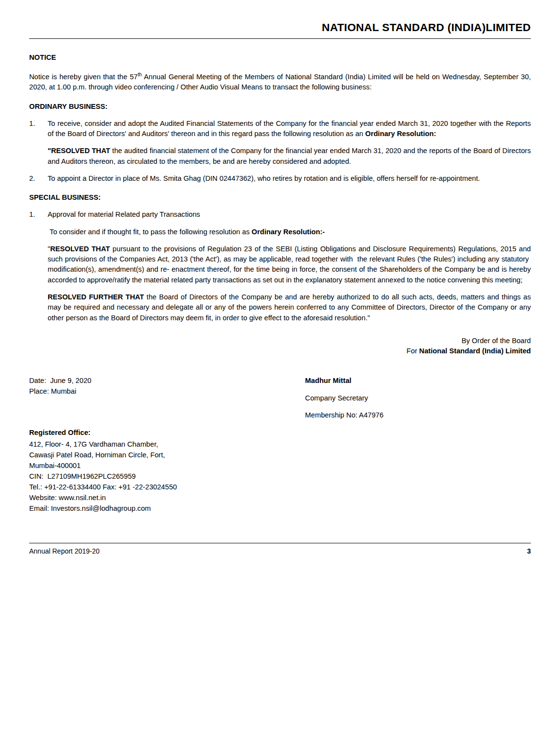NATIONAL STANDARD (INDIA)LIMITED
Notice
Notice is hereby given that the 57th Annual General Meeting of the Members of National Standard (India) Limited will be held on Wednesday, September 30, 2020, at 1.00 p.m. through video conferencing / Other Audio Visual Means to transact the following business:
Ordinary Business:
To receive, consider and adopt the Audited Financial Statements of the Company for the financial year ended March 31, 2020 together with the Reports of the Board of Directors' and Auditors' thereon and in this regard pass the following resolution as an Ordinary Resolution:
"RESOLVED THAT the audited financial statement of the Company for the financial year ended March 31, 2020 and the reports of the Board of Directors and Auditors thereon, as circulated to the members, be and are hereby considered and adopted.
To appoint a Director in place of Ms. Smita Ghag (DIN 02447362), who retires by rotation and is eligible, offers herself for re-appointment.
Special Business:
Approval for material Related party Transactions
To consider and if thought fit, to pass the following resolution as Ordinary Resolution:-
"RESOLVED THAT pursuant to the provisions of Regulation 23 of the SEBI (Listing Obligations and Disclosure Requirements) Regulations, 2015 and such provisions of the Companies Act, 2013 ('the Act'), as may be applicable, read together with the relevant Rules ('the Rules') including any statutory modification(s), amendment(s) and re- enactment thereof, for the time being in force, the consent of the Shareholders of the Company be and is hereby accorded to approve/ratify the material related party transactions as set out in the explanatory statement annexed to the notice convening this meeting;
RESOLVED FURTHER THAT the Board of Directors of the Company be and are hereby authorized to do all such acts, deeds, matters and things as may be required and necessary and delegate all or any of the powers herein conferred to any Committee of Directors, Director of the Company or any other person as the Board of Directors may deem fit, in order to give effect to the aforesaid resolution."
By Order of the Board
For National Standard (India) Limited
| Date: June 9, 2020 Place: Mumbai | Madhur Mittal Company Secretary Membership No: A47976 |
Registered Office: 412, Floor- 4, 17G Vardhaman Chamber,
Cawasji Patel Road, Horniman Circle, Fort,
Mumbai-400001
CIN: L27109MH1962PLC265959
Tel.: +91-22-61334400 Fax: +91 -22-23024550
Website: www.nsil.net.in
Email: Investors.nsil@lodhagroup.com
Annual Report 2019-20 3